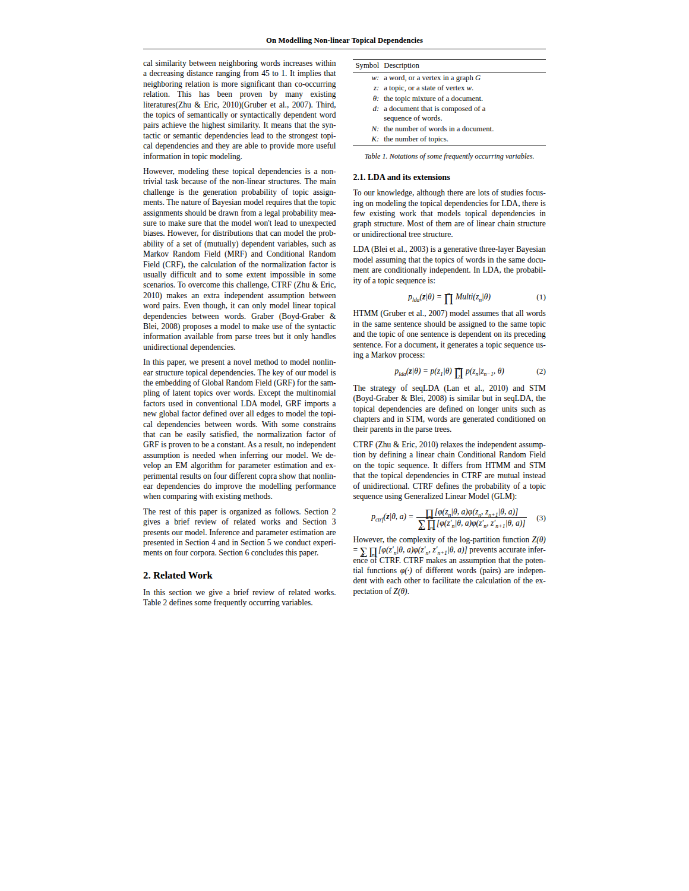On Modelling Non-linear Topical Dependencies
cal similarity between neighboring words increases within a decreasing distance ranging from 45 to 1. It implies that neighboring relation is more significant than co-occurring relation. This has been proven by many existing literatures(Zhu & Eric, 2010)(Gruber et al., 2007). Third, the topics of semantically or syntactically dependent word pairs achieve the highest similarity. It means that the syntactic or semantic dependencies lead to the strongest topical dependencies and they are able to provide more useful information in topic modeling.
However, modeling these topical dependencies is a non-trivial task because of the non-linear structures. The main challenge is the generation probability of topic assignments. The nature of Bayesian model requires that the topic assignments should be drawn from a legal probability measure to make sure that the model won't lead to unexpected biases. However, for distributions that can model the probability of a set of (mutually) dependent variables, such as Markov Random Field (MRF) and Conditional Random Field (CRF), the calculation of the normalization factor is usually difficult and to some extent impossible in some scenarios. To overcome this challenge, CTRF (Zhu & Eric, 2010) makes an extra independent assumption between word pairs. Even though, it can only model linear topical dependencies between words. Graber (Boyd-Graber & Blei, 2008) proposes a model to make use of the syntactic information available from parse trees but it only handles unidirectional dependencies.
In this paper, we present a novel method to model nonlinear structure topical dependencies. The key of our model is the embedding of Global Random Field (GRF) for the sampling of latent topics over words. Except the multinomial factors used in conventional LDA model, GRF imports a new global factor defined over all edges to model the topical dependencies between words. With some constrains that can be easily satisfied, the normalization factor of GRF is proven to be a constant. As a result, no independent assumption is needed when inferring our model. We develop an EM algorithm for parameter estimation and experimental results on four different copra show that nonlinear dependencies do improve the modelling performance when comparing with existing methods.
The rest of this paper is organized as follows. Section 2 gives a brief review of related works and Section 3 presents our model. Inference and parameter estimation are presented in Section 4 and in Section 5 we conduct experiments on four corpora. Section 6 concludes this paper.
2. Related Work
In this section we give a brief review of related works. Table 2 defines some frequently occurring variables.
| Symbol | Description |
| --- | --- |
| w: | a word, or a vertex in a graph G |
| z: | a topic, or a state of vertex w . |
| θ: | the topic mixture of a document. |
| d: | a document that is composed of a sequence of words. |
| N: | the number of words in a document. |
| K: | the number of topics. |
Table 1. Notations of some frequently occurring variables.
2.1. LDA and its extensions
To our knowledge, although there are lots of studies focusing on modeling the topical dependencies for LDA, there is few existing work that models topical dependencies in graph structure. Most of them are of linear chain structure or unidirectional tree structure.
LDA (Blei et al., 2003) is a generative three-layer Bayesian model assuming that the topics of words in the same document are conditionally independent. In LDA, the probability of a topic sequence is:
plda(z|θ) = ∏n Multi(zn|θ)
(1)
HTMM (Gruber et al., 2007) model assumes that all words in the same sentence should be assigned to the same topic and the topic of one sentence is dependent on its preceding sentence. For a document, it generates a topic sequence using a Markov process:
plda(z|θ) = p(z1|θ) ∏n 2 p(zn|zn−1, θ)
(2)
The strategy of seqLDA (Lan et al., 2010) and STM (Boyd-Graber & Blei, 2008) is similar but in seqLDA, the topical dependencies are defined on longer units such as chapters and in STM, words are generated conditioned on their parents in the parse trees.
CTRF (Zhu & Eric, 2010) relaxes the independent assumption by defining a linear chain Conditional Random Field on the topic sequence. It differs from HTMM and STM that the topical dependencies in CTRF are mutual instead of unidirectional. CTRF defines the probability of a topic sequence using Generalized Linear Model (GLM):
pctrf(z|θ, a) = ∏n[φ(zn|θ, a)φ(zn, zn+1|θ, a)] ∑z′∏n[φ(z′n|θ, a)φ(z′n, z′n+1|θ, a)]
(3)
However, the complexity of the log-partition function Z(θ) = ∑z′∏n[φ(z′n|θ, a)φ(z′n, z′n+1|θ, a)] prevents accurate inference of CTRF. CTRF makes an assumption that the potential functions φ(·) of different words (pairs) are independent with each other to facilitate the calculation of the expectation of Z(θ).